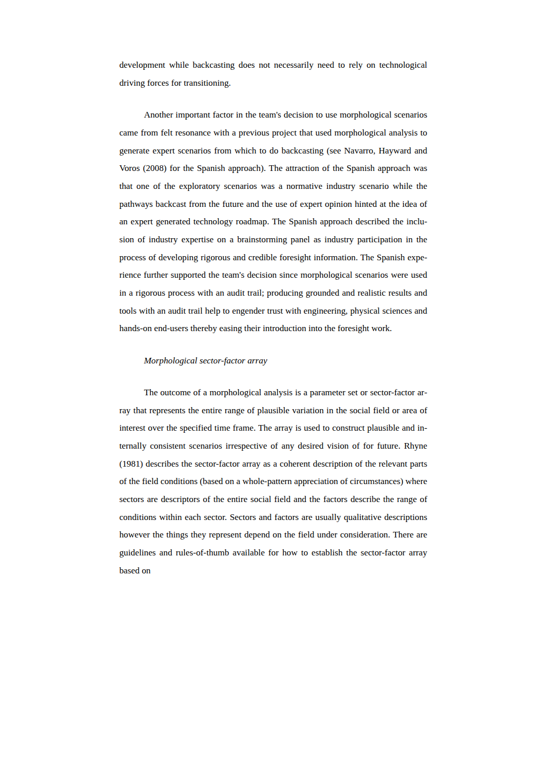development while backcasting does not necessarily need to rely on technological driving forces for transitioning.
Another important factor in the team's decision to use morphological scenarios came from felt resonance with a previous project that used morphological analysis to generate expert scenarios from which to do backcasting (see Navarro, Hayward and Voros (2008) for the Spanish approach). The attraction of the Spanish approach was that one of the exploratory scenarios was a normative industry scenario while the pathways backcast from the future and the use of expert opinion hinted at the idea of an expert generated technology roadmap. The Spanish approach described the inclusion of industry expertise on a brainstorming panel as industry participation in the process of developing rigorous and credible foresight information. The Spanish experience further supported the team's decision since morphological scenarios were used in a rigorous process with an audit trail; producing grounded and realistic results and tools with an audit trail help to engender trust with engineering, physical sciences and hands-on end-users thereby easing their introduction into the foresight work.
Morphological sector-factor array
The outcome of a morphological analysis is a parameter set or sector-factor array that represents the entire range of plausible variation in the social field or area of interest over the specified time frame. The array is used to construct plausible and internally consistent scenarios irrespective of any desired vision of for future. Rhyne (1981) describes the sector-factor array as a coherent description of the relevant parts of the field conditions (based on a whole-pattern appreciation of circumstances) where sectors are descriptors of the entire social field and the factors describe the range of conditions within each sector. Sectors and factors are usually qualitative descriptions however the things they represent depend on the field under consideration. There are guidelines and rules-of-thumb available for how to establish the sector-factor array based on